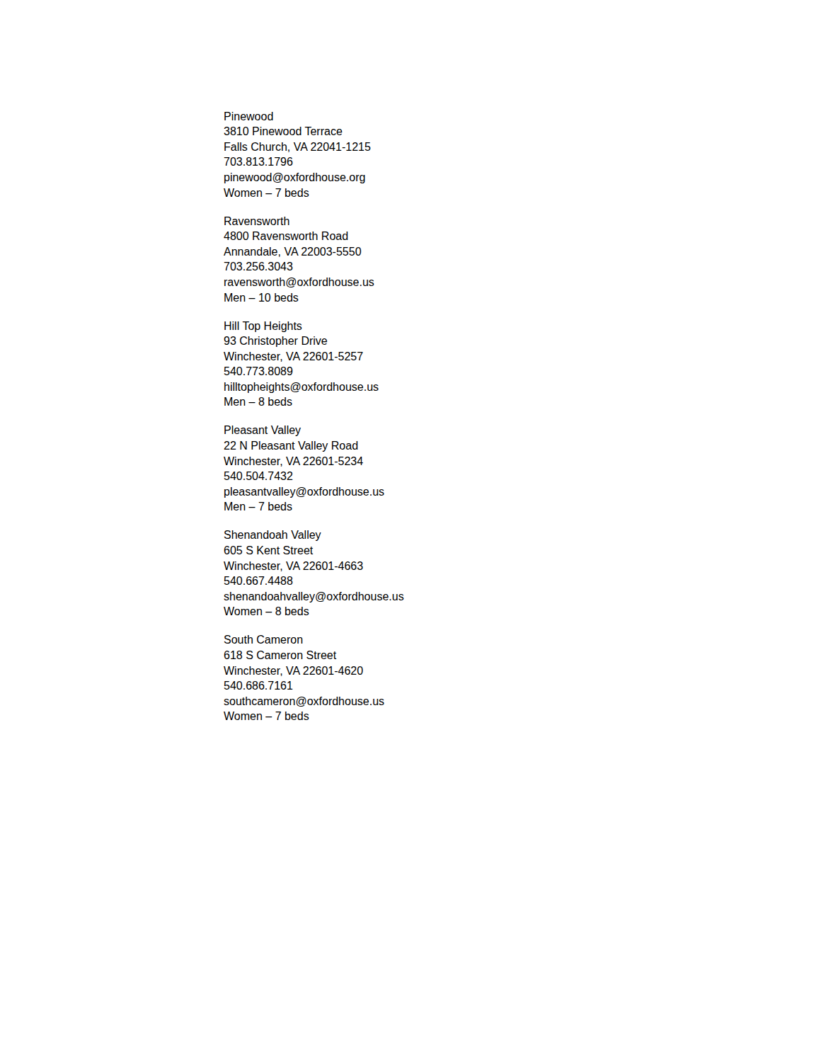Pinewood
3810 Pinewood Terrace
Falls Church, VA 22041-1215
703.813.1796
pinewood@oxfordhouse.org
Women – 7 beds
Ravensworth
4800 Ravensworth Road
Annandale, VA 22003-5550
703.256.3043
ravensworth@oxfordhouse.us
Men – 10 beds
Hill Top Heights
93 Christopher Drive
Winchester, VA 22601-5257
540.773.8089
hilltopheights@oxfordhouse.us
Men – 8 beds
Pleasant Valley
22 N Pleasant Valley Road
Winchester, VA 22601-5234
540.504.7432
pleasantvalley@oxfordhouse.us
Men – 7 beds
Shenandoah Valley
605 S Kent Street
Winchester, VA 22601-4663
540.667.4488
shenandoahvalley@oxfordhouse.us
Women – 8 beds
South Cameron
618 S Cameron Street
Winchester, VA 22601-4620
540.686.7161
southcameron@oxfordhouse.us
Women – 7 beds